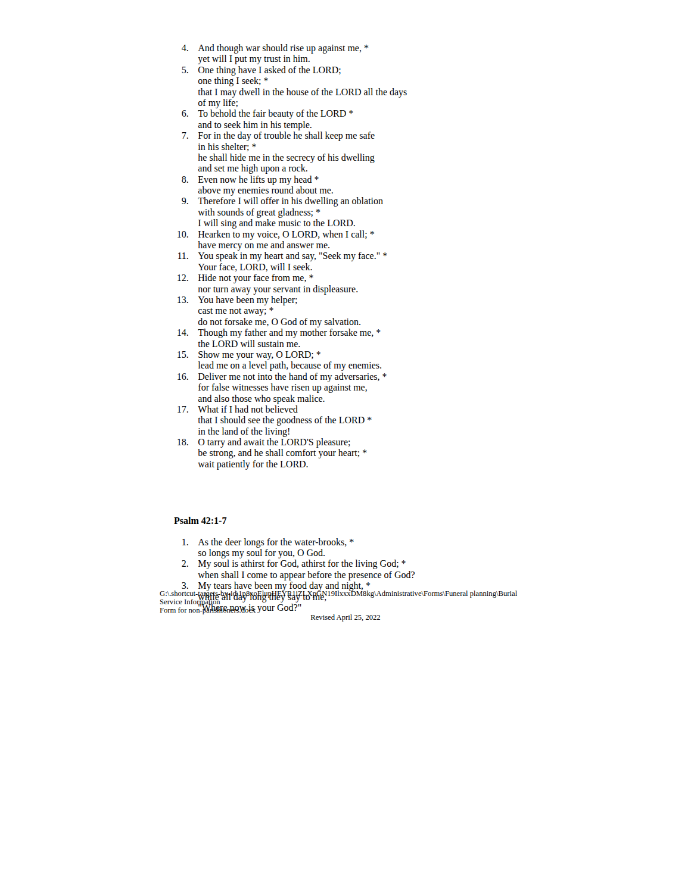And though war should rise up against me, * yet will I put my trust in him.
One thing have I asked of the LORD; one thing I seek; * that I may dwell in the house of the LORD all the days of my life;
To behold the fair beauty of the LORD * and to seek him in his temple.
For in the day of trouble he shall keep me safe in his shelter; * he shall hide me in the secrecy of his dwelling and set me high upon a rock.
Even now he lifts up my head * above my enemies round about me.
Therefore I will offer in his dwelling an oblation with sounds of great gladness; * I will sing and make music to the LORD.
Hearken to my voice, O LORD, when I call; * have mercy on me and answer me.
You speak in my heart and say, "Seek my face." * Your face, LORD, will I seek.
Hide not your face from me, * nor turn away your servant in displeasure.
You have been my helper; cast me not away; * do not forsake me, O God of my salvation.
Though my father and my mother forsake me, * the LORD will sustain me.
Show me your way, O LORD; * lead me on a level path, because of my enemies.
Deliver me not into the hand of my adversaries, * for false witnesses have risen up against me, and also those who speak malice.
What if I had not believed that I should see the goodness of the LORD * in the land of the living!
O tarry and await the LORD'S pleasure; be strong, and he shall comfort your heart; * wait patiently for the LORD.
Psalm 42:1-7
As the deer longs for the water-brooks, * so longs my soul for you, O God.
My soul is athirst for God, athirst for the living God; * when shall I come to appear before the presence of God?
My tears have been my food day and night, * while all day long they say to me, "Where now is your God?"
G:\.shortcut-targets-by-id\1p8xoElupHEYR1iZLXpGN19IlxxxDM8kg\Administrative\Forms\Funeral planning\Burial Service Information Form for non-parishioners.docx Revised April 25, 2022